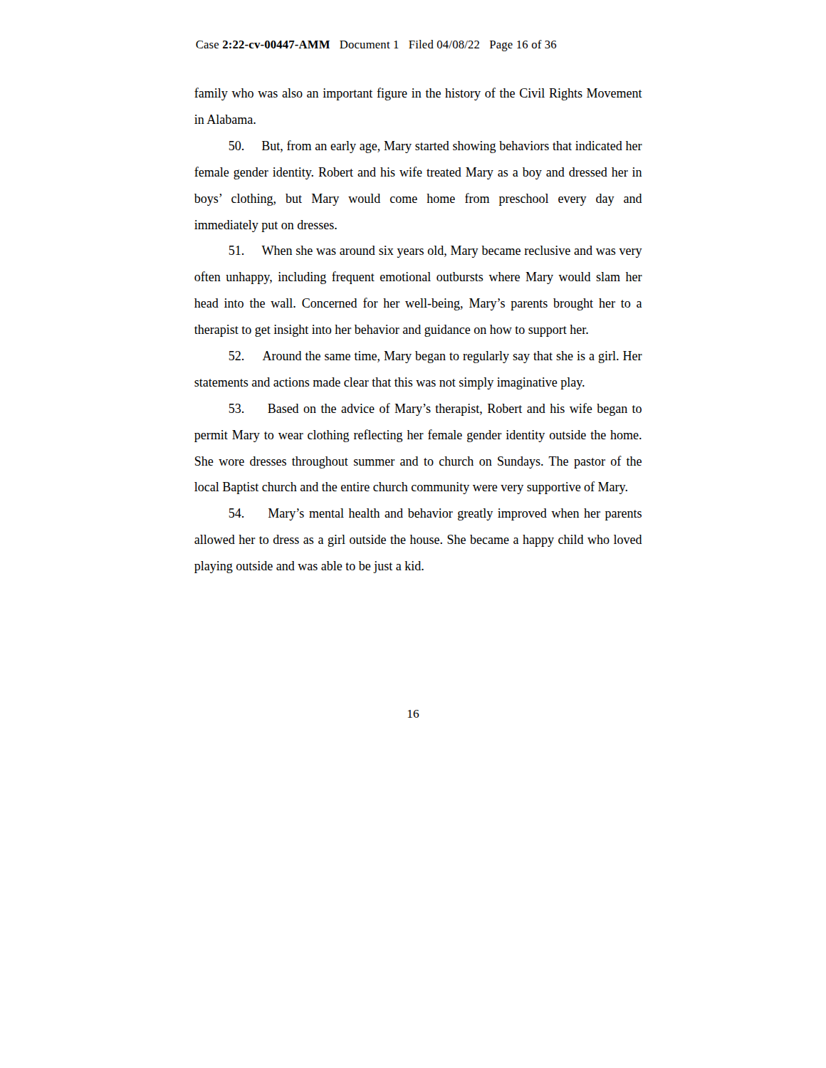Case 2:22-cv-00447-AMM Document 1 Filed 04/08/22 Page 16 of 36
family who was also an important figure in the history of the Civil Rights Movement in Alabama.
50. But, from an early age, Mary started showing behaviors that indicated her female gender identity. Robert and his wife treated Mary as a boy and dressed her in boys’ clothing, but Mary would come home from preschool every day and immediately put on dresses.
51. When she was around six years old, Mary became reclusive and was very often unhappy, including frequent emotional outbursts where Mary would slam her head into the wall. Concerned for her well-being, Mary’s parents brought her to a therapist to get insight into her behavior and guidance on how to support her.
52. Around the same time, Mary began to regularly say that she is a girl. Her statements and actions made clear that this was not simply imaginative play.
53. Based on the advice of Mary’s therapist, Robert and his wife began to permit Mary to wear clothing reflecting her female gender identity outside the home. She wore dresses throughout summer and to church on Sundays. The pastor of the local Baptist church and the entire church community were very supportive of Mary.
54. Mary’s mental health and behavior greatly improved when her parents allowed her to dress as a girl outside the house. She became a happy child who loved playing outside and was able to be just a kid.
16